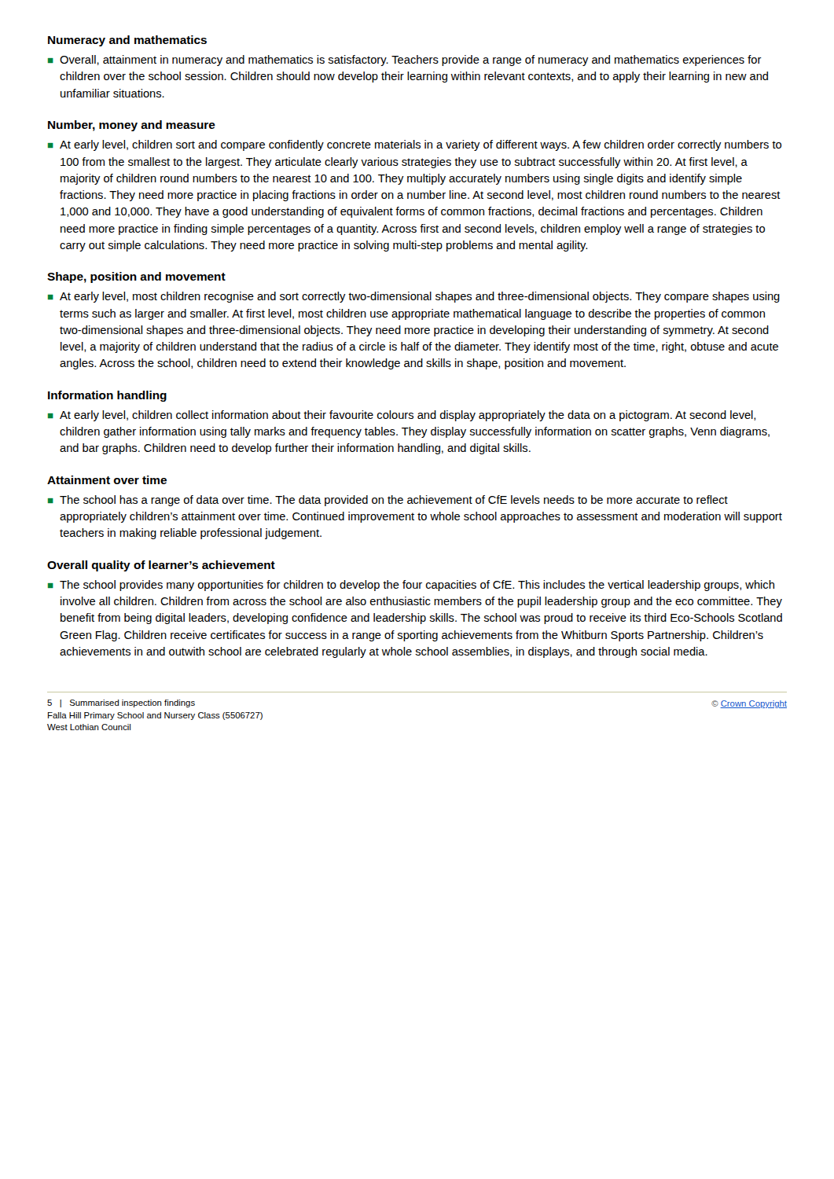Numeracy and mathematics
■
Overall, attainment in numeracy and mathematics is satisfactory. Teachers provide a range of numeracy and mathematics experiences for children over the school session. Children should now develop their learning within relevant contexts, and to apply their learning in new and unfamiliar situations.
Number, money and measure
■
At early level, children sort and compare confidently concrete materials in a variety of different ways. A few children order correctly numbers to 100 from the smallest to the largest. They articulate clearly various strategies they use to subtract successfully within 20. At first level, a majority of children round numbers to the nearest 10 and 100. They multiply accurately numbers using single digits and identify simple fractions. They need more practice in placing fractions in order on a number line. At second level, most children round numbers to the nearest 1,000 and 10,000. They have a good understanding of equivalent forms of common fractions, decimal fractions and percentages. Children need more practice in finding simple percentages of a quantity. Across first and second levels, children employ well a range of strategies to carry out simple calculations. They need more practice in solving multi-step problems and mental agility.
Shape, position and movement
■
At early level, most children recognise and sort correctly two-dimensional shapes and three-dimensional objects. They compare shapes using terms such as larger and smaller. At first level, most children use appropriate mathematical language to describe the properties of common two-dimensional shapes and three-dimensional objects. They need more practice in developing their understanding of symmetry. At second level, a majority of children understand that the radius of a circle is half of the diameter. They identify most of the time, right, obtuse and acute angles. Across the school, children need to extend their knowledge and skills in shape, position and movement.
Information handling
■
At early level, children collect information about their favourite colours and display appropriately the data on a pictogram. At second level, children gather information using tally marks and frequency tables. They display successfully information on scatter graphs, Venn diagrams, and bar graphs. Children need to develop further their information handling, and digital skills.
Attainment over time
■
The school has a range of data over time. The data provided on the achievement of CfE levels needs to be more accurate to reflect appropriately children’s attainment over time. Continued improvement to whole school approaches to assessment and moderation will support teachers in making reliable professional judgement.
Overall quality of learner’s achievement
■
The school provides many opportunities for children to develop the four capacities of CfE. This includes the vertical leadership groups, which involve all children. Children from across the school are also enthusiastic members of the pupil leadership group and the eco committee. They benefit from being digital leaders, developing confidence and leadership skills. The school was proud to receive its third Eco-Schools Scotland Green Flag. Children receive certificates for success in a range of sporting achievements from the Whitburn Sports Partnership. Children’s achievements in and outwith school are celebrated regularly at whole school assemblies, in displays, and through social media.
5 | Summarised inspection findings
Falla Hill Primary School and Nursery Class (5506727)
West Lothian Council
© Crown Copyright